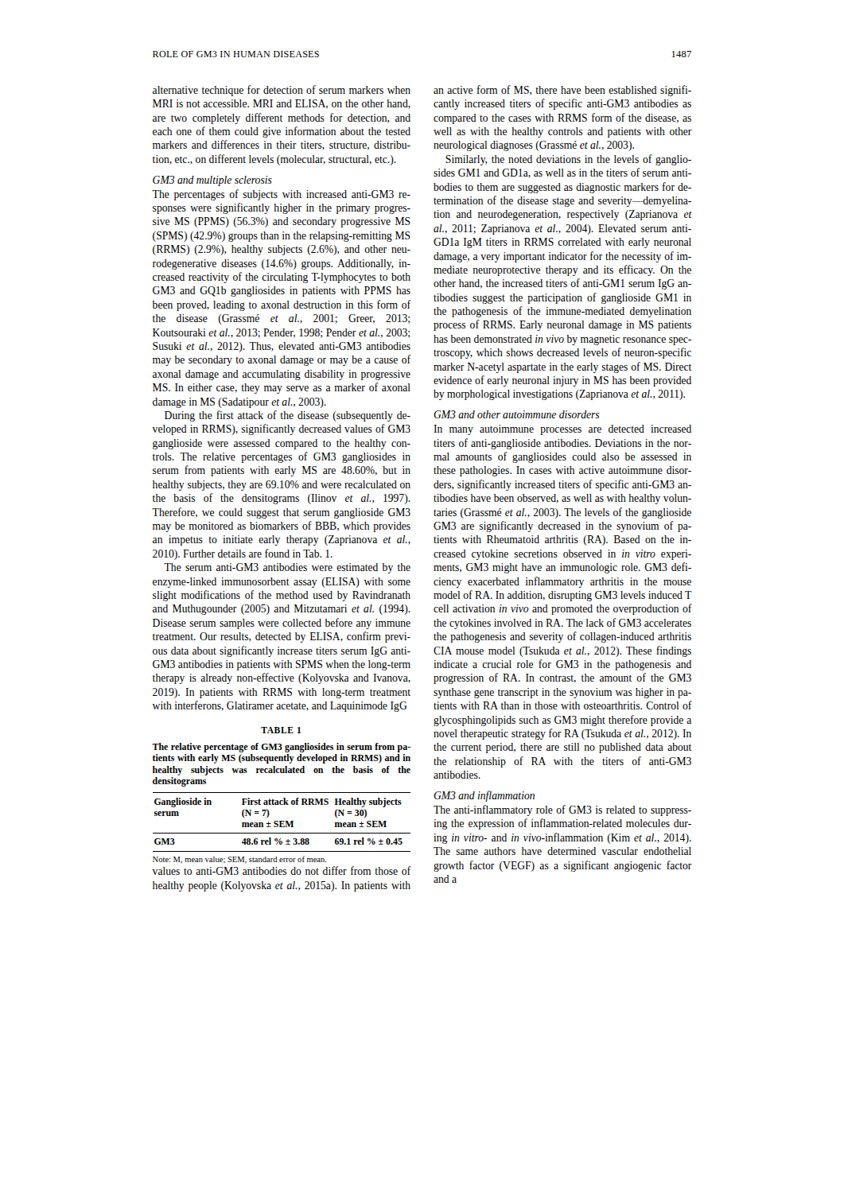Role of GM3 in human diseases 1487
alternative technique for detection of serum markers when MRI is not accessible. MRI and ELISA, on the other hand, are two completely different methods for detection, and each one of them could give information about the tested markers and differences in their titers, structure, distribution, etc., on different levels (molecular, structural, etc.).
GM3 and multiple sclerosis
The percentages of subjects with increased anti-GM3 responses were significantly higher in the primary progressive MS (PPMS) (56.3%) and secondary progressive MS (SPMS) (42.9%) groups than in the relapsing-remitting MS (RRMS) (2.9%), healthy subjects (2.6%), and other neurodegenerative diseases (14.6%) groups. Additionally, increased reactivity of the circulating T-lymphocytes to both GM3 and GQ1b gangliosides in patients with PPMS has been proved, leading to axonal destruction in this form of the disease (Grassmé et al., 2001; Greer, 2013; Koutsouraki et al., 2013; Pender, 1998; Pender et al., 2003; Susuki et al., 2012). Thus, elevated anti-GM3 antibodies may be secondary to axonal damage or may be a cause of axonal damage and accumulating disability in progressive MS. In either case, they may serve as a marker of axonal damage in MS (Sadatipour et al., 2003).
During the first attack of the disease (subsequently developed in RRMS), significantly decreased values of GM3 ganglioside were assessed compared to the healthy controls. The relative percentages of GM3 gangliosides in serum from patients with early MS are 48.60%, but in healthy subjects, they are 69.10% and were recalculated on the basis of the densitograms (Ilinov et al., 1997). Therefore, we could suggest that serum ganglioside GM3 may be monitored as biomarkers of BBB, which provides an impetus to initiate early therapy (Zaprianova et al., 2010). Further details are found in Tab. 1.
The serum anti-GM3 antibodies were estimated by the enzyme-linked immunosorbent assay (ELISA) with some slight modifications of the method used by Ravindranath and Muthugounder (2005) and Mitzutamari et al. (1994). Disease serum samples were collected before any immune treatment. Our results, detected by ELISA, confirm previous data about significantly increase titers serum IgG anti-GM3 antibodies in patients with SPMS when the long-term therapy is already non-effective (Kolyovska and Ivanova, 2019). In patients with RRMS with long-term treatment with interferons, Glatiramer acetate, and Laquinimode IgG
TABLE 1
The relative percentage of GM3 gangliosides in serum from patients with early MS (subsequently developed in RRMS) and in healthy subjects was recalculated on the basis of the densitograms
| Ganglioside in serum | First attack of RRMS (N = 7) mean ± SEM | Healthy subjects (N = 30) mean ± SEM |
| --- | --- | --- |
| GM3 | 48.6 rel % ± 3.88 | 69.1 rel % ± 0.45 |
Note: M, mean value; SEM, standard error of mean.
values to anti-GM3 antibodies do not differ from those of healthy people (Kolyovska et al., 2015a). In patients with an active form of MS, there have been established significantly increased titers of specific anti-GM3 antibodies as compared to the cases with RRMS form of the disease, as well as with the healthy controls and patients with other neurological diagnoses (Grassmé et al., 2003).
Similarly, the noted deviations in the levels of gangliosides GM1 and GD1a, as well as in the titers of serum antibodies to them are suggested as diagnostic markers for determination of the disease stage and severity—demyelination and neurodegeneration, respectively (Zaprianova et al., 2011; Zaprianova et al., 2004). Elevated serum anti-GD1a IgM titers in RRMS correlated with early neuronal damage, a very important indicator for the necessity of immediate neuroprotective therapy and its efficacy. On the other hand, the increased titers of anti-GM1 serum IgG antibodies suggest the participation of ganglioside GM1 in the pathogenesis of the immune-mediated demyelination process of RRMS. Early neuronal damage in MS patients has been demonstrated in vivo by magnetic resonance spectroscopy, which shows decreased levels of neuron-specific marker N-acetyl aspartate in the early stages of MS. Direct evidence of early neuronal injury in MS has been provided by morphological investigations (Zaprianova et al., 2011).
GM3 and other autoimmune disorders
In many autoimmune processes are detected increased titers of anti-ganglioside antibodies. Deviations in the normal amounts of gangliosides could also be assessed in these pathologies. In cases with active autoimmune disorders, significantly increased titers of specific anti-GM3 antibodies have been observed, as well as with healthy voluntaries (Grassmé et al., 2003). The levels of the ganglioside GM3 are significantly decreased in the synovium of patients with Rheumatoid arthritis (RA). Based on the increased cytokine secretions observed in in vitro experiments, GM3 might have an immunologic role. GM3 deficiency exacerbated inflammatory arthritis in the mouse model of RA. In addition, disrupting GM3 levels induced T cell activation in vivo and promoted the overproduction of the cytokines involved in RA. The lack of GM3 accelerates the pathogenesis and severity of collagen-induced arthritis CIA mouse model (Tsukuda et al., 2012). These findings indicate a crucial role for GM3 in the pathogenesis and progression of RA. In contrast, the amount of the GM3 synthase gene transcript in the synovium was higher in patients with RA than in those with osteoarthritis. Control of glycosphingolipids such as GM3 might therefore provide a novel therapeutic strategy for RA (Tsukuda et al., 2012). In the current period, there are still no published data about the relationship of RA with the titers of anti-GM3 antibodies.
GM3 and inflammation
The anti-inflammatory role of GM3 is related to suppressing the expression of inflammation-related molecules during in vitro- and in vivo-inflammation (Kim et al., 2014). The same authors have determined vascular endothelial growth factor (VEGF) as a significant angiogenic factor and a